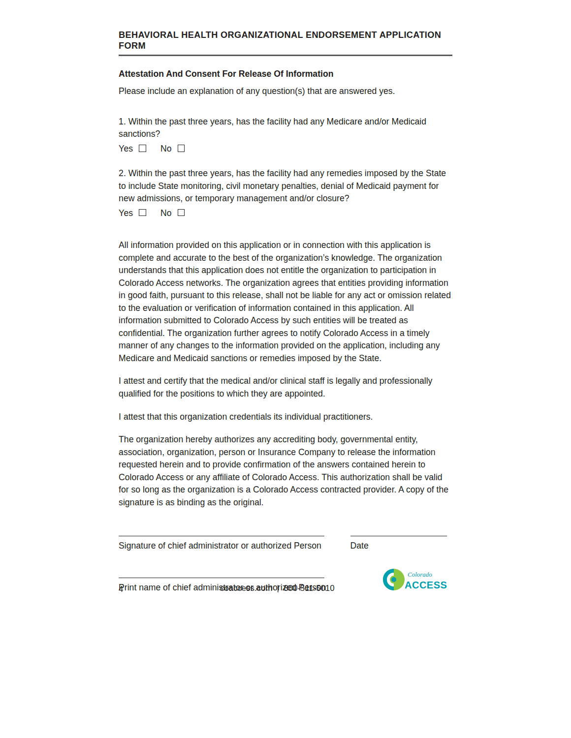Behavioral Health Organizational Endorsement Application Form
Attestation And Consent For Release Of Information
Please include an explanation of any question(s) that are answered yes.
1. Within the past three years, has the facility had any Medicare and/or Medicaid sanctions?
Yes No
2. Within the past three years, has the facility had any remedies imposed by the State to include State monitoring, civil monetary penalties, denial of Medicaid payment for new admissions, or temporary management and/or closure?
Yes No
All information provided on this application or in connection with this application is complete and accurate to the best of the organization’s knowledge. The organization understands that this application does not entitle the organization to participation in Colorado Access networks. The organization agrees that entities providing information in good faith, pursuant to this release, shall not be liable for any act or omission related to the evaluation or verification of information contained in this application. All information submitted to Colorado Access by such entities will be treated as confidential. The organization further agrees to notify Colorado Access in a timely manner of any changes to the information provided on the application, including any Medicare and Medicaid sanctions or remedies imposed by the State.
I attest and certify that the medical and/or clinical staff is legally and professionally qualified for the positions to which they are appointed.
I attest that this organization credentials its individual practitioners.
The organization hereby authorizes any accrediting body, governmental entity, association, organization, person or Insurance Company to release the information requested herein and to provide confirmation of the answers contained herein to Colorado Access or any affiliate of Colorado Access. This authorization shall be valid for so long as the organization is a Colorado Access contracted provider. A copy of the signature is as binding as the original.
Signature of chief administrator or authorized Person
Date
Print name of chief administrator or authorized Person
4
coaccess.com | 800-511-5010
Colorado ACCESS